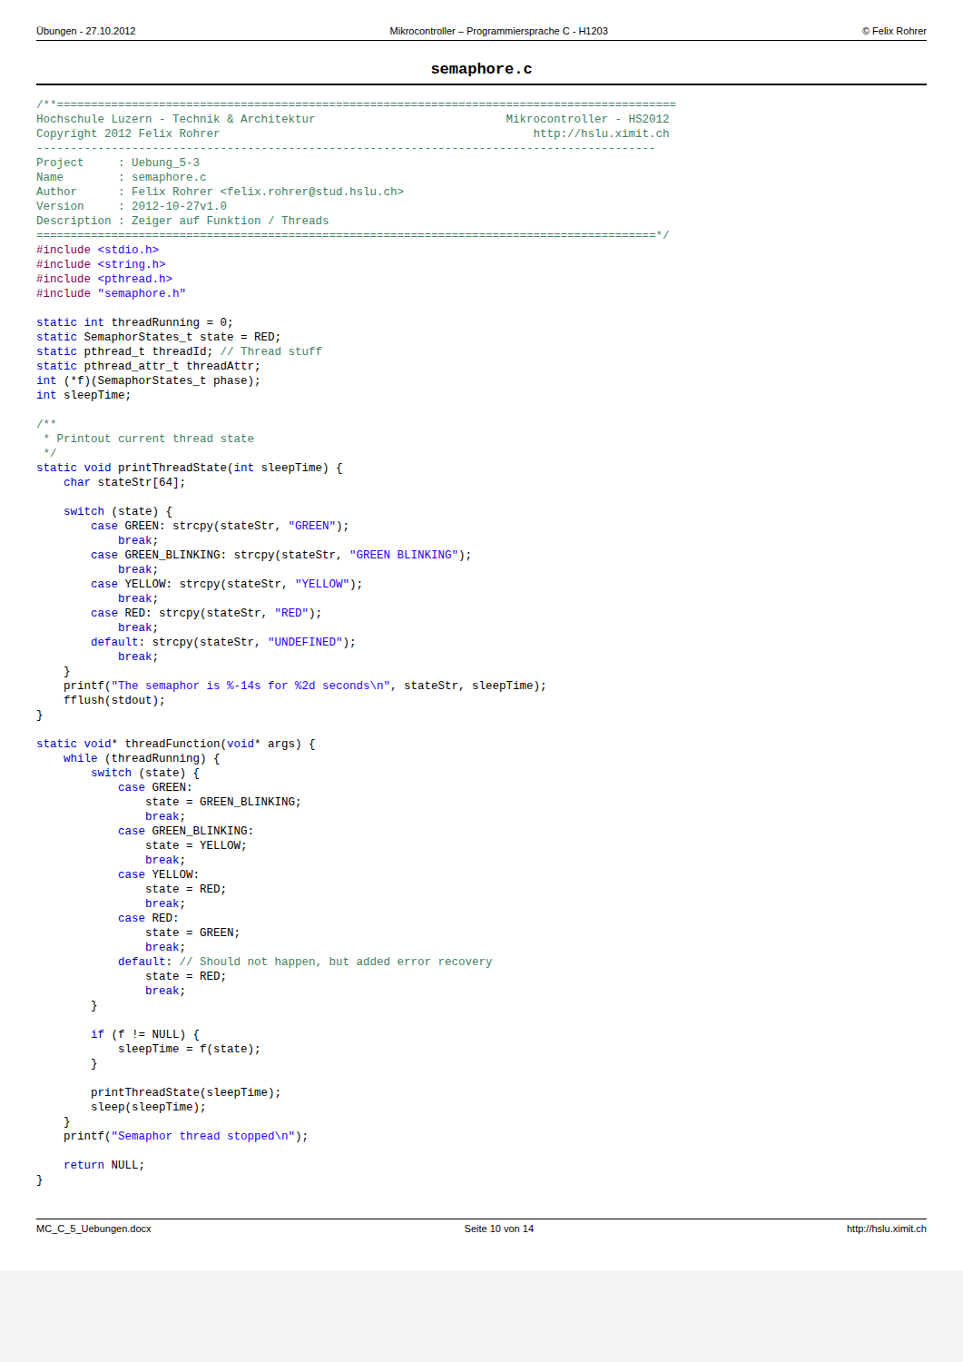Übungen - 27.10.2012
Mikrocontroller – Programmiersprache C - H1203
© Felix Rohrer
semaphore.c
/**===========================================================================================
Hochschule Luzern - Technik & Architektur                            Mikrocontroller - HS2012
Copyright 2012 Felix Rohrer                                              http://hslu.ximit.ch
-------------------------------------------------------------------------------------------
Project     : Uebung_5-3
Name        : semaphore.c
Author      : Felix Rohrer <felix.rohrer@stud.hslu.ch>
Version     : 2012-10-27v1.0
Description : Zeiger auf Funktion / Threads
===========================================================================================*/
#include <stdio.h>
#include <string.h>
#include <pthread.h>
#include "semaphore.h"

static int threadRunning = 0;
static SemaphorStates_t state = RED;
static pthread_t threadId; // Thread stuff
static pthread_attr_t threadAttr;
int (*f)(SemaphorStates_t phase);
int sleepTime;

/**
 * Printout current thread state
 */
static void printThreadState(int sleepTime) {
    char stateStr[64];

    switch (state) {
        case GREEN: strcpy(stateStr, "GREEN");
            break;
        case GREEN_BLINKING: strcpy(stateStr, "GREEN BLINKING");
            break;
        case YELLOW: strcpy(stateStr, "YELLOW");
            break;
        case RED: strcpy(stateStr, "RED");
            break;
        default: strcpy(stateStr, "UNDEFINED");
            break;
    }
    printf("The semaphor is %-14s for %2d seconds\n", stateStr, sleepTime);
    fflush(stdout);
}

static void* threadFunction(void* args) {
    while (threadRunning) {
        switch (state) {
            case GREEN:
                state = GREEN_BLINKING;
                break;
            case GREEN_BLINKING:
                state = YELLOW;
                break;
            case YELLOW:
                state = RED;
                break;
            case RED:
                state = GREEN;
                break;
            default: // Should not happen, but added error recovery
                state = RED;
                break;
        }

        if (f != NULL) {
            sleepTime = f(state);
        }

        printThreadState(sleepTime);
        sleep(sleepTime);
    }
    printf("Semaphor thread stopped\n");

    return NULL;
}
MC_C_5_Uebungen.docx
Seite 10 von 14
http://hslu.ximit.ch